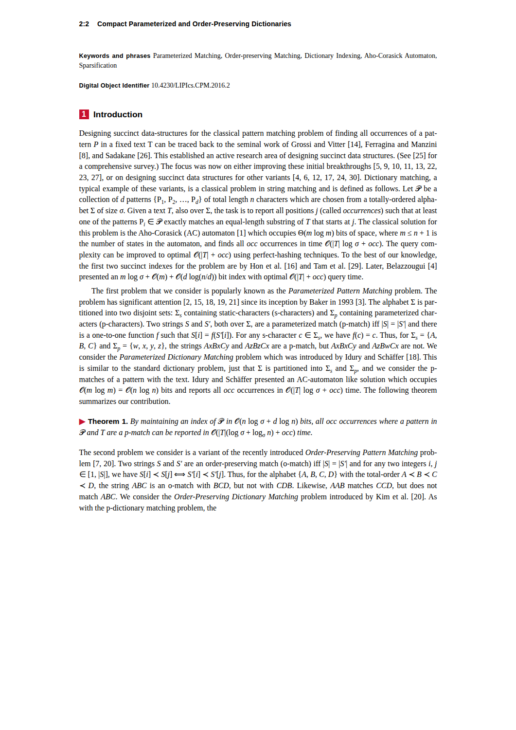2:2 Compact Parameterized and Order-Preserving Dictionaries
Keywords and phrases Parameterized Matching, Order-preserving Matching, Dictionary Indexing, Aho-Corasick Automaton, Sparsification
Digital Object Identifier 10.4230/LIPIcs.CPM.2016.2
1 Introduction
Designing succinct data-structures for the classical pattern matching problem of finding all occurrences of a pattern P in a fixed text T can be traced back to the seminal work of Grossi and Vitter [14], Ferragina and Manzini [8], and Sadakane [26]. This established an active research area of designing succinct data structures. (See [25] for a comprehensive survey.) The focus was now on either improving these initial breakthroughs [5, 9, 10, 11, 13, 22, 23, 27], or on designing succinct data structures for other variants [4, 6, 12, 17, 24, 30]. Dictionary matching, a typical example of these variants, is a classical problem in string matching and is defined as follows. Let 𝒫 be a collection of d patterns {P1, P2, …, Pd} of total length n characters which are chosen from a totally-ordered alphabet Σ of size σ. Given a text T, also over Σ, the task is to report all positions j (called occurrences) such that at least one of the patterns Pi ∈ 𝒫 exactly matches an equal-length substring of T that starts at j. The classical solution for this problem is the Aho-Corasick (AC) automaton [1] which occupies Θ(m log m) bits of space, where m ≤ n + 1 is the number of states in the automaton, and finds all occ occurrences in time 𝒪(|T| log σ + occ). The query complexity can be improved to optimal 𝒪(|T| + occ) using perfect-hashing techniques. To the best of our knowledge, the first two succinct indexes for the problem are by Hon et al. [16] and Tam et al. [29]. Later, Belazzougui [4] presented an m log σ + 𝒪(m) + 𝒪(d log(n/d)) bit index with optimal 𝒪(|T| + occ) query time.
The first problem that we consider is popularly known as the Parameterized Pattern Matching problem. The problem has significant attention [2, 15, 18, 19, 21] since its inception by Baker in 1993 [3]. The alphabet Σ is partitioned into two disjoint sets: Σs containing static-characters (s-characters) and Σp containing parameterized characters (p-characters). Two strings S and S′, both over Σ, are a parameterized match (p-match) iff |S| = |S′| and there is a one-to-one function f such that S[i] = f(S′[i]). For any s-character c ∈ Σs, we have f(c) = c. Thus, for Σs = {A, B, C} and Σp = {w, x, y, z}, the strings AxBxCy and AzBzCx are a p-match, but AxBxCy and AzBwCx are not. We consider the Parameterized Dictionary Matching problem which was introduced by Idury and Schäffer [18]. This is similar to the standard dictionary problem, just that Σ is partitioned into Σs and Σp, and we consider the p-matches of a pattern with the text. Idury and Schäffer presented an AC-automaton like solution which occupies 𝒪(m log m) = 𝒪(n log n) bits and reports all occ occurrences in 𝒪(|T| log σ + occ) time. The following theorem summarizes our contribution.
▶Theorem 1. By maintaining an index of 𝒫 in 𝒪(n log σ + d log n) bits, all occ occurrences where a pattern in 𝒫 and T are a p-match can be reported in 𝒪(|T|(log σ + logσ n) + occ) time.
The second problem we consider is a variant of the recently introduced Order-Preserving Pattern Matching problem [7, 20]. Two strings S and S′ are an order-preserving match (o-match) iff |S| = |S′| and for any two integers i, j ∈ [1, |S|], we have S[i] ≺ S[j] ⟺ S′[i] ≺ S′[j]. Thus, for the alphabet {A, B, C, D} with the total-order A ≺ B ≺ C ≺ D, the string ABC is an o-match with BCD, but not with CDB. Likewise, AAB matches CCD, but does not match ABC. We consider the Order-Preserving Dictionary Matching problem introduced by Kim et al. [20]. As with the p-dictionary matching problem, the